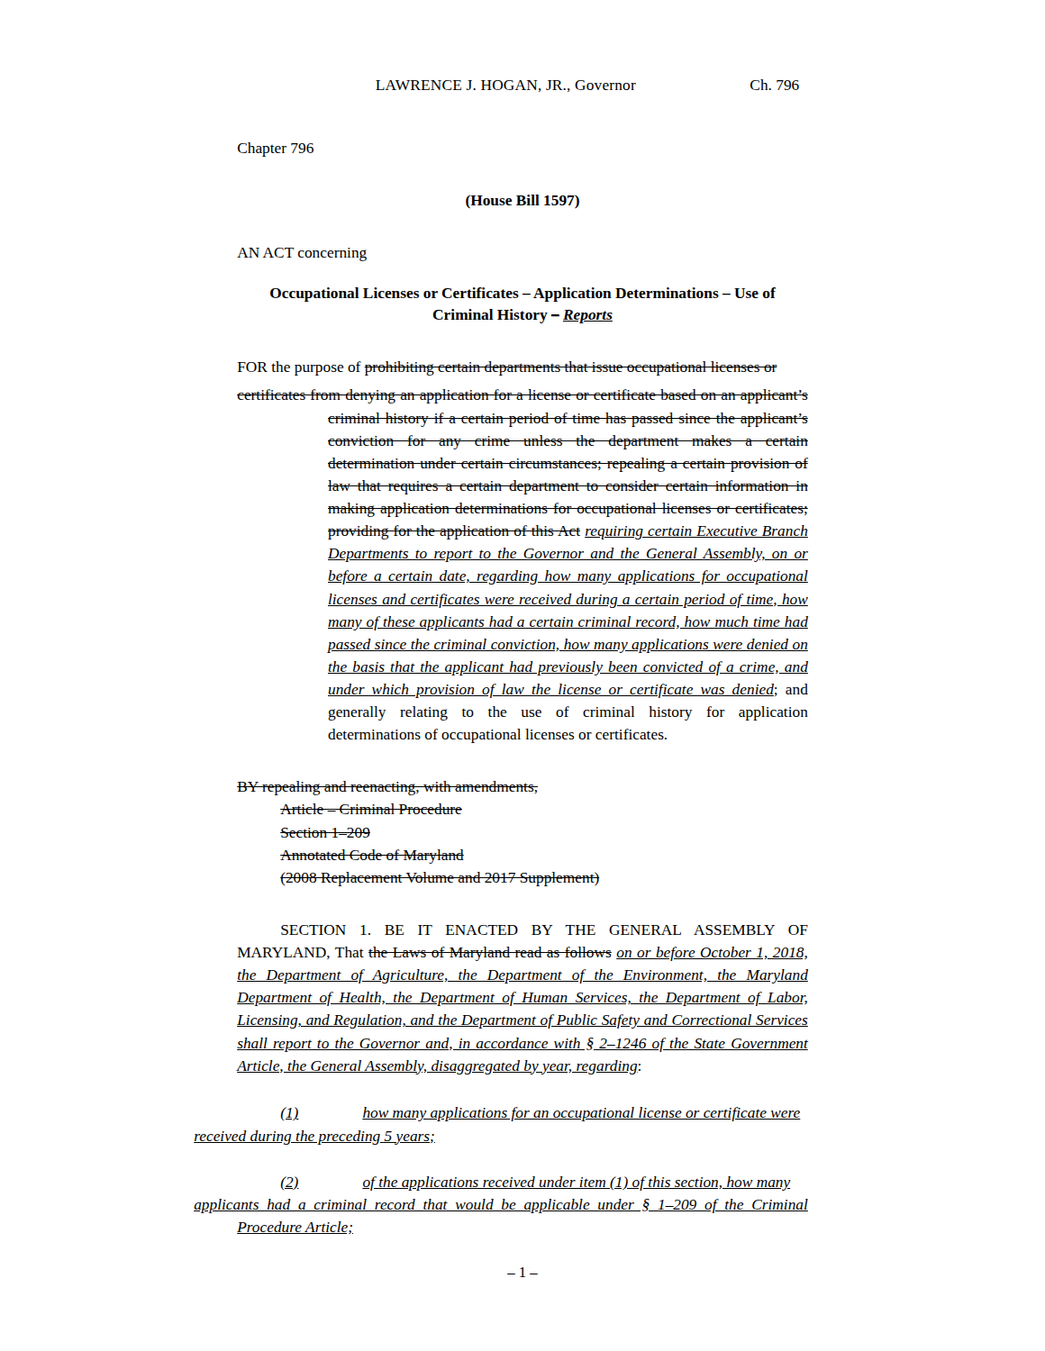LAWRENCE J. HOGAN, JR., Governor Ch. 796
Chapter 796
(House Bill 1597)
AN ACT concerning
Occupational Licenses or Certificates – Application Determinations – Use of
Criminal History – Reports
FOR the purpose of prohibiting certain departments that issue occupational licenses or
certificates from denying an application for a license or certificate based on an applicant’s criminal history if a certain period of time has passed since the applicant’s conviction for any crime unless the department makes a certain determination under certain circumstances; repealing a certain provision of law that requires a certain department to consider certain information in making application determinations for occupational licenses or certificates; providing for the application of this Act requiring certain Executive Branch Departments to report to the Governor and the General Assembly, on or before a certain date, regarding how many applications for occupational licenses and certificates were received during a certain period of time, how many of these applicants had a certain criminal record, how much time had passed since the criminal conviction, how many applications were denied on the basis that the applicant had previously been convicted of a crime, and under which provision of law the license or certificate was denied; and generally relating to the use of criminal history for application determinations of occupational licenses or certificates.
BY repealing and reenacting, with amendments, Article – Criminal Procedure Section 1–209 Annotated Code of Maryland (2008 Replacement Volume and 2017 Supplement)
SECTION 1. BE IT ENACTED BY THE GENERAL ASSEMBLY OF MARYLAND, That the Laws of Maryland read as follows on or before October 1, 2018, the Department of Agriculture, the Department of the Environment, the Maryland Department of Health, the Department of Human Services, the Department of Labor, Licensing, and Regulation, and the Department of Public Safety and Correctional Services shall report to the Governor and, in accordance with § 2–1246 of the State Government Article, the General Assembly, disaggregated by year, regarding:
(1) how many applications for an occupational license or certificate were received during the preceding 5 years;
(2) of the applications received under item (1) of this section, how many applicants had a criminal record that would be applicable under § 1–209 of the Criminal Procedure Article;
– 1 –